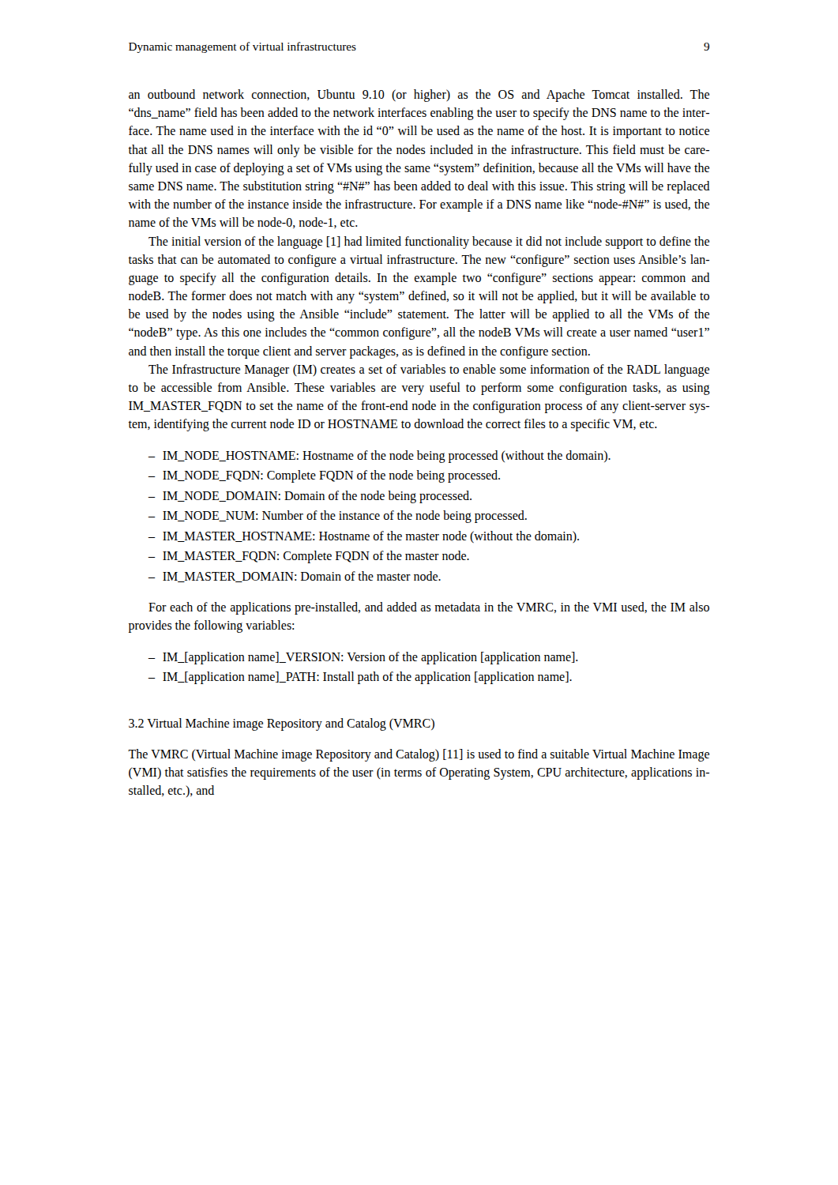Dynamic management of virtual infrastructures 9
an outbound network connection, Ubuntu 9.10 (or higher) as the OS and Apache Tomcat installed. The “dns_name” field has been added to the network interfaces enabling the user to specify the DNS name to the interface. The name used in the interface with the id “0” will be used as the name of the host. It is important to notice that all the DNS names will only be visible for the nodes included in the infrastructure. This field must be carefully used in case of deploying a set of VMs using the same “system” definition, because all the VMs will have the same DNS name. The substitution string “#N#” has been added to deal with this issue. This string will be replaced with the number of the instance inside the infrastructure. For example if a DNS name like “node-#N#” is used, the name of the VMs will be node-0, node-1, etc.
The initial version of the language [1] had limited functionality because it did not include support to define the tasks that can be automated to configure a virtual infrastructure. The new “configure” section uses Ansible’s language to specify all the configuration details. In the example two “configure” sections appear: common and nodeB. The former does not match with any “system” defined, so it will not be applied, but it will be available to be used by the nodes using the Ansible “include” statement. The latter will be applied to all the VMs of the “nodeB” type. As this one includes the “common configure”, all the nodeB VMs will create a user named “user1” and then install the torque client and server packages, as is defined in the configure section.
The Infrastructure Manager (IM) creates a set of variables to enable some information of the RADL language to be accessible from Ansible. These variables are very useful to perform some configuration tasks, as using IM_MASTER_FQDN to set the name of the front-end node in the configuration process of any client-server system, identifying the current node ID or HOSTNAME to download the correct files to a specific VM, etc.
IM_NODE_HOSTNAME: Hostname of the node being processed (without the domain).
IM_NODE_FQDN: Complete FQDN of the node being processed.
IM_NODE_DOMAIN: Domain of the node being processed.
IM_NODE_NUM: Number of the instance of the node being processed.
IM_MASTER_HOSTNAME: Hostname of the master node (without the domain).
IM_MASTER_FQDN: Complete FQDN of the master node.
IM_MASTER_DOMAIN: Domain of the master node.
For each of the applications pre-installed, and added as metadata in the VMRC, in the VMI used, the IM also provides the following variables:
IM_[application name]_VERSION: Version of the application [application name].
IM_[application name]_PATH: Install path of the application [application name].
3.2 Virtual Machine image Repository and Catalog (VMRC)
The VMRC (Virtual Machine image Repository and Catalog) [11] is used to find a suitable Virtual Machine Image (VMI) that satisfies the requirements of the user (in terms of Operating System, CPU architecture, applications installed, etc.), and